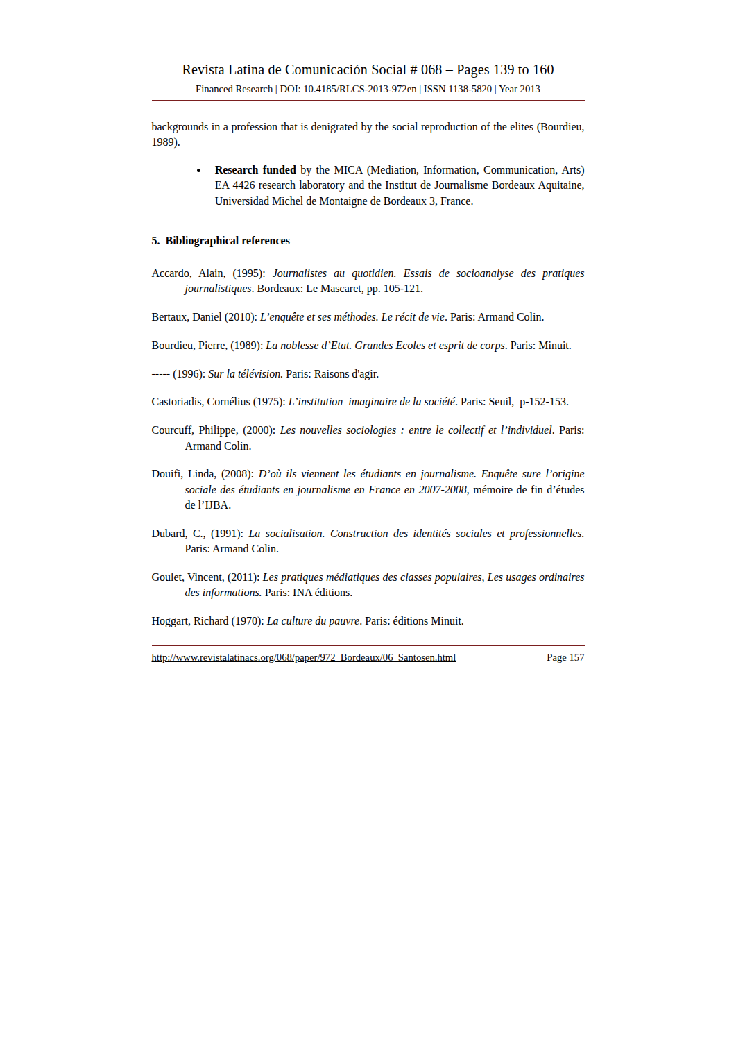Revista Latina de Comunicación Social # 068 – Pages 139 to 160
Financed Research | DOI: 10.4185/RLCS-2013-972en | ISSN 1138-5820 | Year 2013
backgrounds in a profession that is denigrated by the social reproduction of the elites (Bourdieu, 1989).
Research funded by the MICA (Mediation, Information, Communication, Arts) EA 4426 research laboratory and the Institut de Journalisme Bordeaux Aquitaine, Universidad Michel de Montaigne de Bordeaux 3, France.
5. Bibliographical references
Accardo, Alain, (1995): Journalistes au quotidien. Essais de socioanalyse des pratiques journalistiques. Bordeaux: Le Mascaret, pp. 105-121.
Bertaux, Daniel (2010): L’enquête et ses méthodes. Le récit de vie. Paris: Armand Colin.
Bourdieu, Pierre, (1989): La noblesse d’Etat. Grandes Ecoles et esprit de corps. Paris: Minuit.
----- (1996): Sur la télévision. Paris: Raisons d'agir.
Castoriadis, Cornélius (1975): L’institution imaginaire de la société. Paris: Seuil, p-152-153.
Courcuff, Philippe, (2000): Les nouvelles sociologies : entre le collectif et l’individuel. Paris: Armand Colin.
Douifi, Linda, (2008): D’où ils viennent les étudiants en journalisme. Enquête sure l’origine sociale des étudiants en journalisme en France en 2007-2008, mémoire de fin d’études de l’IJBA.
Dubard, C., (1991): La socialisation. Construction des identités sociales et professionnelles. Paris: Armand Colin.
Goulet, Vincent, (2011): Les pratiques médiatiques des classes populaires, Les usages ordinaires des informations. Paris: INA éditions.
Hoggart, Richard (1970): La culture du pauvre. Paris: éditions Minuit.
http://www.revistalatinacs.org/068/paper/972_Bordeaux/06_Santosen.html Page 157